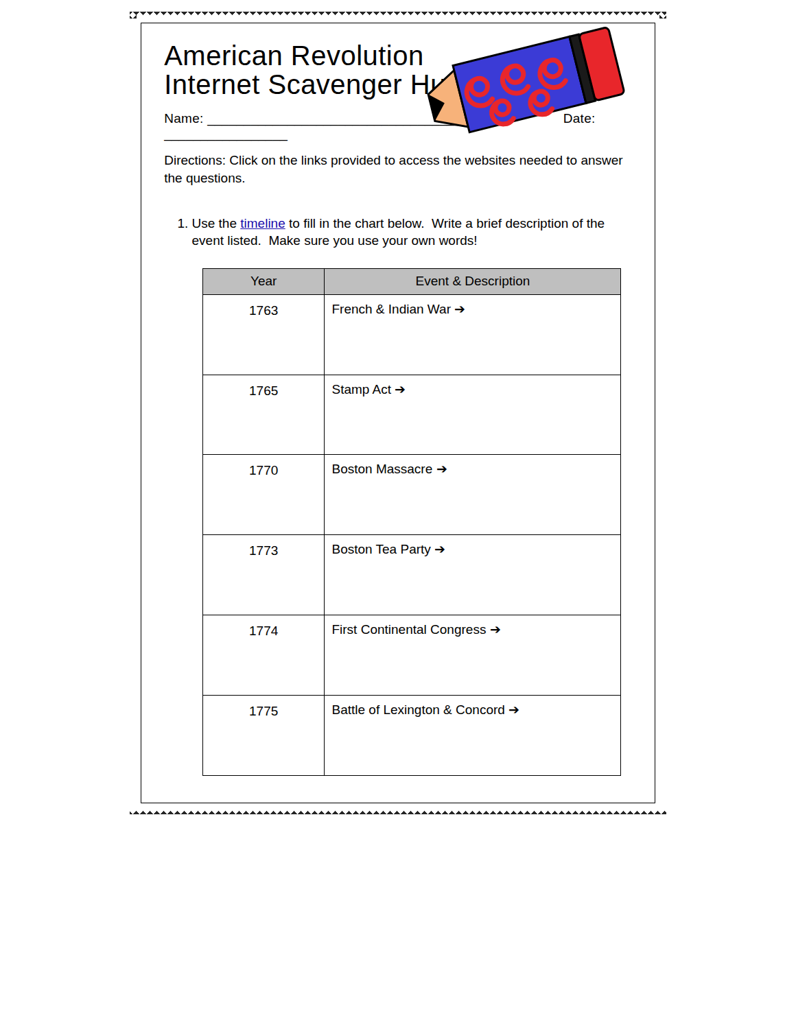American Revolution
Internet Scavenger Hunt
Name: _______________________________________ Date: _________________
Directions: Click on the links provided to access the websites needed to answer the questions.
Use the timeline to fill in the chart below. Write a brief description of the event listed. Make sure you use your own words!
| Year | Event & Description |
| --- | --- |
| 1763 | French & Indian War ➔ |
| 1765 | Stamp Act ➔ |
| 1770 | Boston Massacre ➔ |
| 1773 | Boston Tea Party ➔ |
| 1774 | First Continental Congress ➔ |
| 1775 | Battle of Lexington & Concord ➔ |